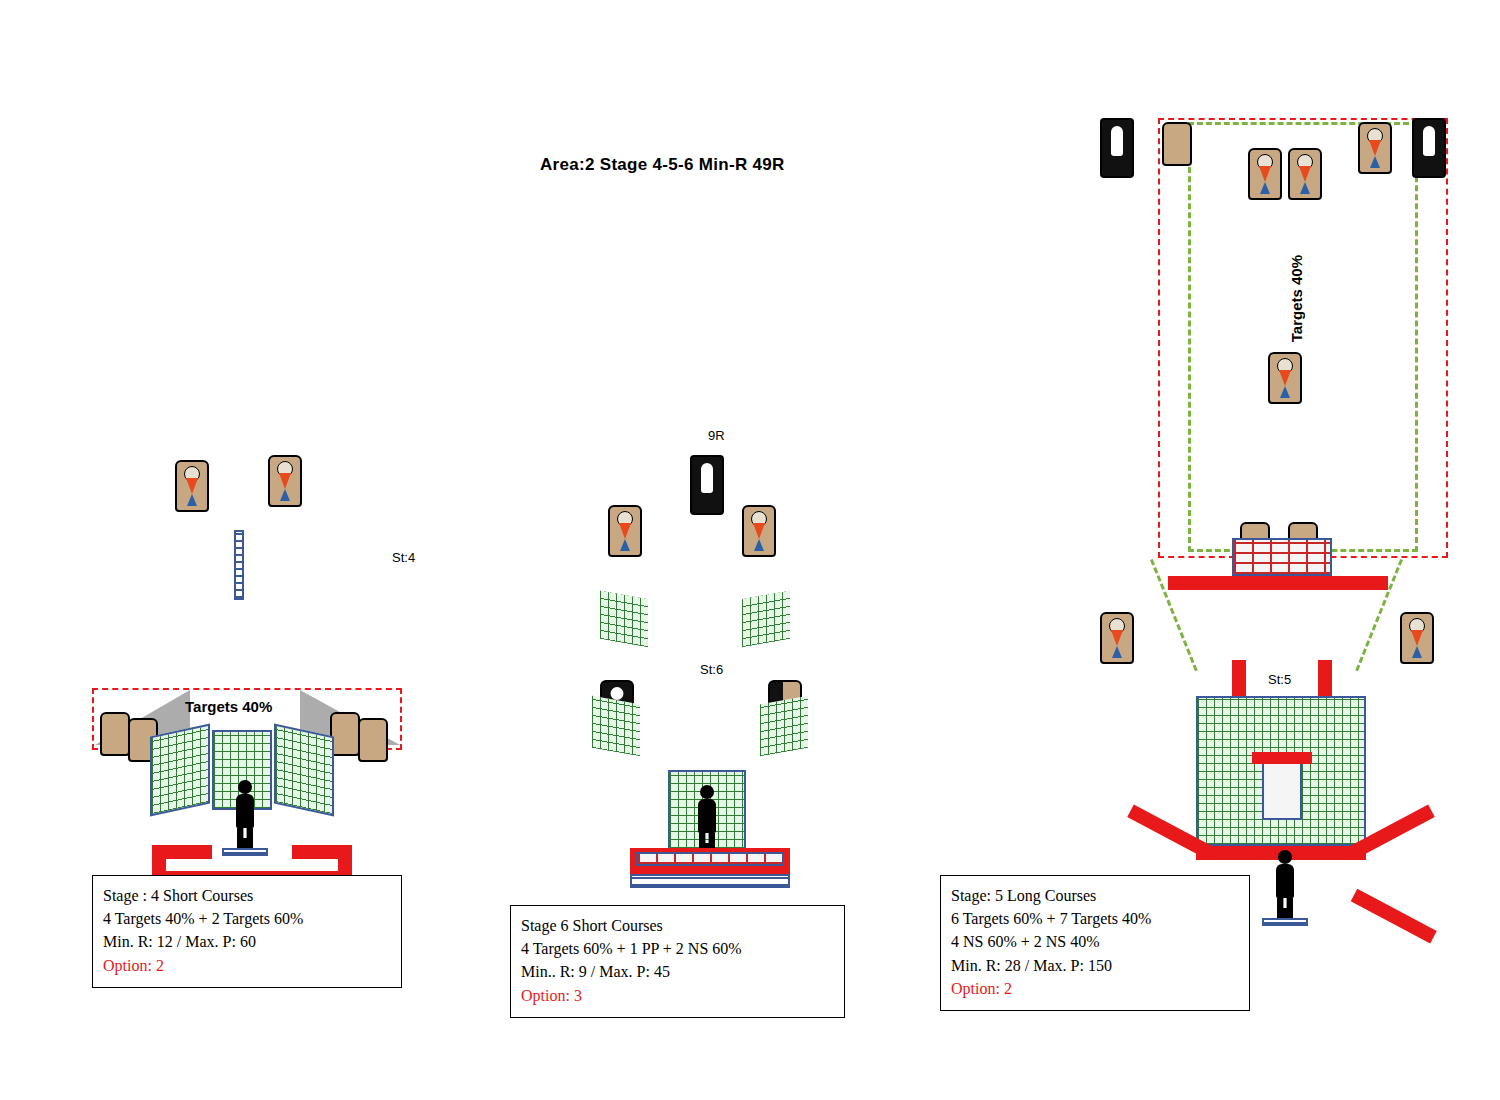Area:2 Stage 4-5-6 Min-R 49R
====================================================== ================ STAGE 4 (LEFT) ================== ======================================================
St:4
Targets 40%
Target
12R
Stage : 4 Short Courses
4 Targets 40% + 2 Targets 60%
Min. R: 12 / Max. P: 60
Option: 2
====================================================== ================ STAGE 6 (MIDDLE) ================ ======================================================
9R
St:6
Stage 6 Short Courses
4 Targets 60% + 1 PP + 2 NS 60%
Min.. R: 9 / Max. P: 45
Option: 3
====================================================== ================ STAGE 5 (RIGHT) ================= ======================================================
St:5
Targets 40%
Stage: 5 Long Courses
6 Targets 60% + 7 Targets 40%
4 NS 60% + 2 NS 40%
Min. R: 28 / Max. P: 150
Option: 2